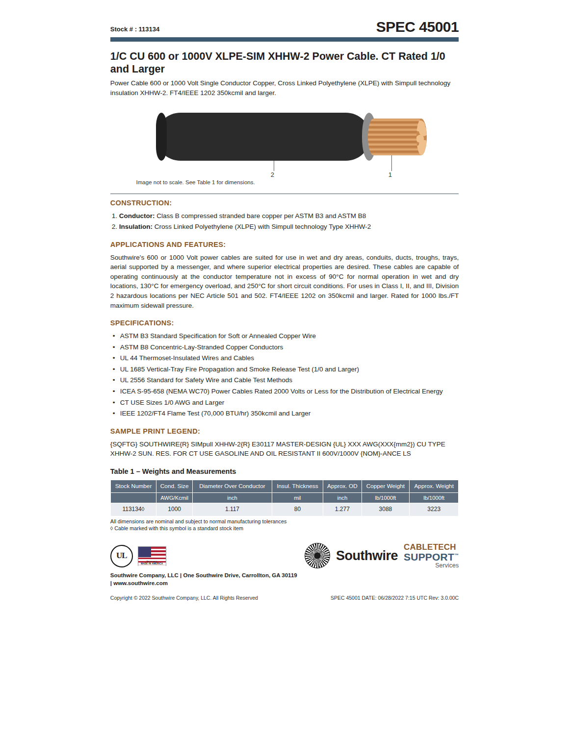Stock # : 113134
SPEC 45001
1/C CU 600 or 1000V XLPE-SIM XHHW-2 Power Cable. CT Rated 1/0 and Larger
Power Cable 600 or 1000 Volt Single Conductor Copper, Cross Linked Polyethylene (XLPE) with Simpull technology insulation XHHW-2. FT4/IEEE 1202 350kcmil and larger.
2
1
Image not to scale. See Table 1 for dimensions.
Construction:
Conductor: Class B compressed stranded bare copper per ASTM B3 and ASTM B8
Insulation: Cross Linked Polyethylene (XLPE) with Simpull technology Type XHHW-2
Applications and Features:
Southwire's 600 or 1000 Volt power cables are suited for use in wet and dry areas, conduits, ducts, troughs, trays, aerial supported by a messenger, and where superior electrical properties are desired. These cables are capable of operating continuously at the conductor temperature not in excess of 90°C for normal operation in wet and dry locations, 130°C for emergency overload, and 250°C for short circuit conditions. For uses in Class I, II, and III, Division 2 hazardous locations per NEC Article 501 and 502. FT4/IEEE 1202 on 350kcmil and larger. Rated for 1000 lbs./FT maximum sidewall pressure.
Specifications:
ASTM B3 Standard Specification for Soft or Annealed Copper Wire
ASTM B8 Concentric-Lay-Stranded Copper Conductors
UL 44 Thermoset-Insulated Wires and Cables
UL 1685 Vertical-Tray Fire Propagation and Smoke Release Test (1/0 and Larger)
UL 2556 Standard for Safety Wire and Cable Test Methods
ICEA S-95-658 (NEMA WC70) Power Cables Rated 2000 Volts or Less for the Distribution of Electrical Energy
CT USE Sizes 1/0 AWG and Larger
IEEE 1202/FT4 Flame Test (70,000 BTU/hr) 350kcmil and Larger
Sample Print Legend:
{SQFTG} SOUTHWIRE{R} SIMpull XHHW-2{R} E30117 MASTER-DESIGN {UL} XXX AWG(XXX{mm2}) CU TYPE XHHW-2 SUN. RES. FOR CT USE GASOLINE AND OIL RESISTANT II 600V/1000V {NOM}-ANCE LS
Table 1 – Weights and Measurements
| Stock Number | Cond. Size | Diameter Over Conductor | Insul. Thickness | Approx. OD | Copper Weight | Approx. Weight |
| --- | --- | --- | --- | --- | --- | --- |
| | AWG/Kcmil | inch | mil | inch | lb/1000ft | lb/1000ft |
| 113134◊ | 1000 | 1.117 | 80 | 1.277 | 3088 | 3223 |
All dimensions are nominal and subject to normal manufacturing tolerances
◊ Cable marked with this symbol is a standard stock item
UL
We've got it.
MADE IN AMERICA
Southwire Company, LLC | One Southwire Drive, Carrollton, GA 30119 | www.southwire.com
Southwire
CABLETECH
SUPPORT™
Services
Copyright © 2022 Southwire Company, LLC. All Rights Reserved
SPEC 45001 DATE: 06/28/2022 7:15 UTC Rev: 3.0.00C